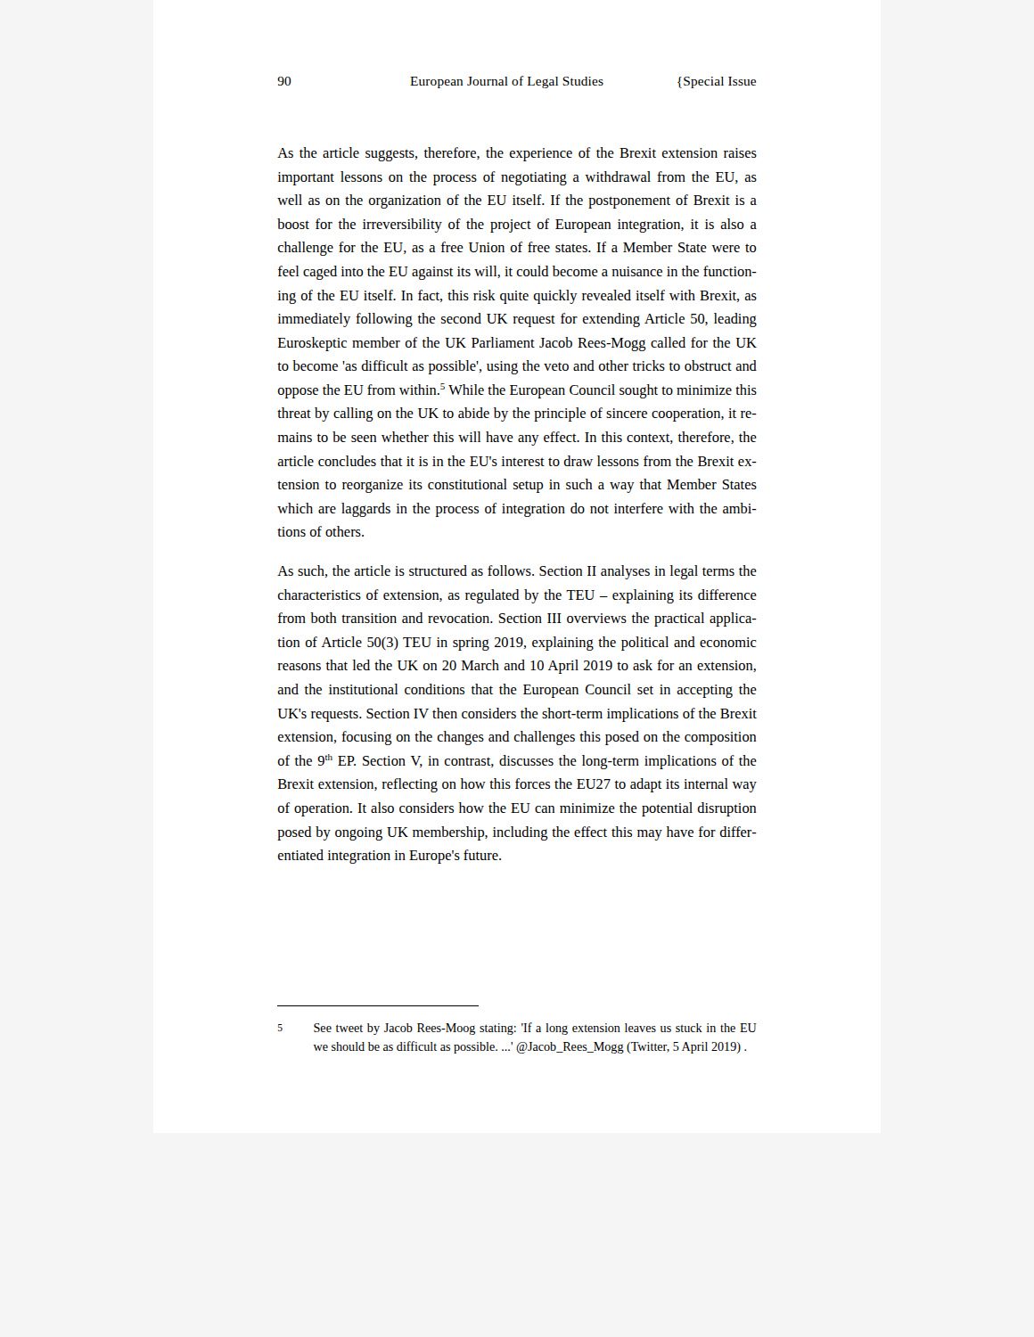90 European Journal of Legal Studies {Special Issue
As the article suggests, therefore, the experience of the Brexit extension raises important lessons on the process of negotiating a withdrawal from the EU, as well as on the organization of the EU itself. If the postponement of Brexit is a boost for the irreversibility of the project of European integration, it is also a challenge for the EU, as a free Union of free states. If a Member State were to feel caged into the EU against its will, it could become a nuisance in the functioning of the EU itself. In fact, this risk quite quickly revealed itself with Brexit, as immediately following the second UK request for extending Article 50, leading Euroskeptic member of the UK Parliament Jacob Rees-Mogg called for the UK to become 'as difficult as possible', using the veto and other tricks to obstruct and oppose the EU from within.5 While the European Council sought to minimize this threat by calling on the UK to abide by the principle of sincere cooperation, it remains to be seen whether this will have any effect. In this context, therefore, the article concludes that it is in the EU's interest to draw lessons from the Brexit extension to reorganize its constitutional setup in such a way that Member States which are laggards in the process of integration do not interfere with the ambitions of others.
As such, the article is structured as follows. Section II analyses in legal terms the characteristics of extension, as regulated by the TEU – explaining its difference from both transition and revocation. Section III overviews the practical application of Article 50(3) TEU in spring 2019, explaining the political and economic reasons that led the UK on 20 March and 10 April 2019 to ask for an extension, and the institutional conditions that the European Council set in accepting the UK's requests. Section IV then considers the short-term implications of the Brexit extension, focusing on the changes and challenges this posed on the composition of the 9th EP. Section V, in contrast, discusses the long-term implications of the Brexit extension, reflecting on how this forces the EU27 to adapt its internal way of operation. It also considers how the EU can minimize the potential disruption posed by ongoing UK membership, including the effect this may have for differentiated integration in Europe's future.
5 See tweet by Jacob Rees-Moog stating: 'If a long extension leaves us stuck in the EU we should be as difficult as possible. ...' @Jacob_Rees_Mogg (Twitter, 5 April 2019) .